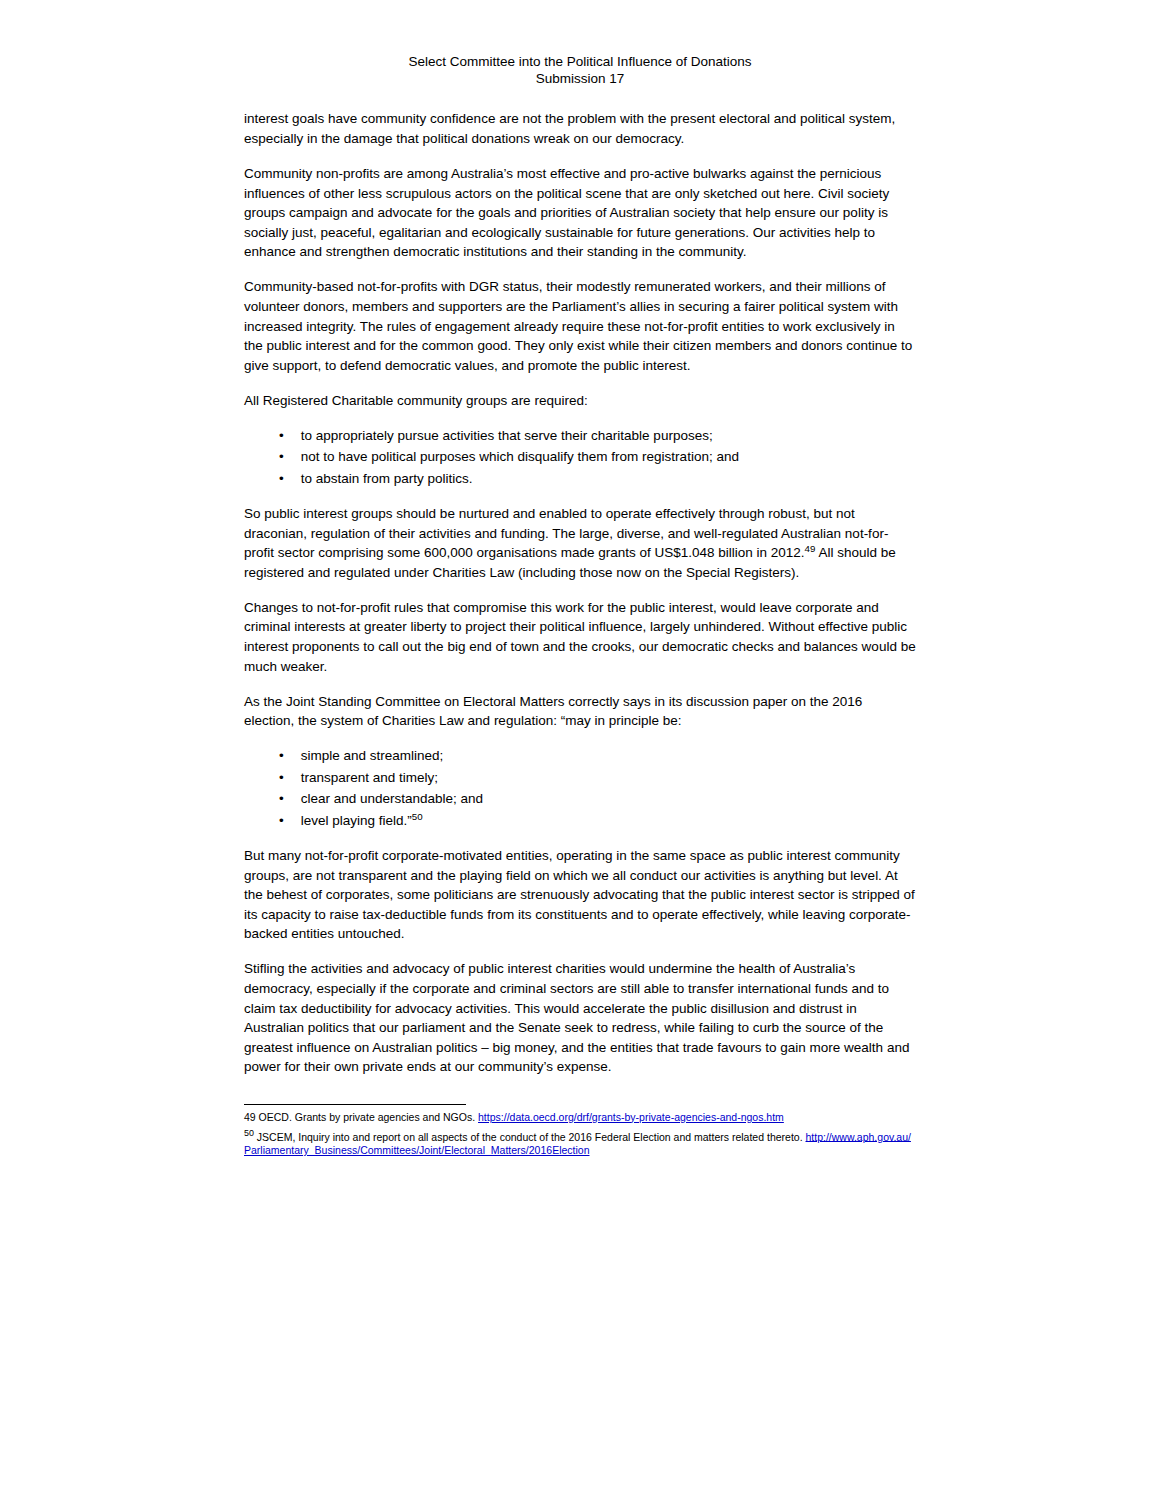Select Committee into the Political Influence of Donations Submission 17
interest goals have community confidence are not the problem with the present electoral and political system, especially in the damage that political donations wreak on our democracy.
Community non-profits are among Australia’s most effective and pro-active bulwarks against the pernicious influences of other less scrupulous actors on the political scene that are only sketched out here. Civil society groups campaign and advocate for the goals and priorities of Australian society that help ensure our polity is socially just, peaceful, egalitarian and ecologically sustainable for future generations. Our activities help to enhance and strengthen democratic institutions and their standing in the community.
Community-based not-for-profits with DGR status, their modestly remunerated workers, and their millions of volunteer donors, members and supporters are the Parliament’s allies in securing a fairer political system with increased integrity. The rules of engagement already require these not-for-profit entities to work exclusively in the public interest and for the common good. They only exist while their citizen members and donors continue to give support, to defend democratic values, and promote the public interest.
All Registered Charitable community groups are required:
to appropriately pursue activities that serve their charitable purposes;
not to have political purposes which disqualify them from registration; and
to abstain from party politics.
So public interest groups should be nurtured and enabled to operate effectively through robust, but not draconian, regulation of their activities and funding. The large, diverse, and well-regulated Australian not-for-profit sector comprising some 600,000 organisations made grants of US$1.048 billion in 2012.49 All should be registered and regulated under Charities Law (including those now on the Special Registers).
Changes to not-for-profit rules that compromise this work for the public interest, would leave corporate and criminal interests at greater liberty to project their political influence, largely unhindered. Without effective public interest proponents to call out the big end of town and the crooks, our democratic checks and balances would be much weaker.
As the Joint Standing Committee on Electoral Matters correctly says in its discussion paper on the 2016 election, the system of Charities Law and regulation: “may in principle be:
simple and streamlined;
transparent and timely;
clear and understandable; and
level playing field.”50
But many not-for-profit corporate-motivated entities, operating in the same space as public interest community groups, are not transparent and the playing field on which we all conduct our activities is anything but level. At the behest of corporates, some politicians are strenuously advocating that the public interest sector is stripped of its capacity to raise tax-deductible funds from its constituents and to operate effectively, while leaving corporate-backed entities untouched.
Stifling the activities and advocacy of public interest charities would undermine the health of Australia’s democracy, especially if the corporate and criminal sectors are still able to transfer international funds and to claim tax deductibility for advocacy activities. This would accelerate the public disillusion and distrust in Australian politics that our parliament and the Senate seek to redress, while failing to curb the source of the greatest influence on Australian politics – big money, and the entities that trade favours to gain more wealth and power for their own private ends at our community’s expense.
49 OECD. Grants by private agencies and NGOs. https://data.oecd.org/drf/grants-by-private-agencies-and-ngos.htm
50 JSCEM, Inquiry into and report on all aspects of the conduct of the 2016 Federal Election and matters related thereto. http://www.aph.gov.au/Parliamentary_Business/Committees/Joint/Electoral_Matters/2016Election